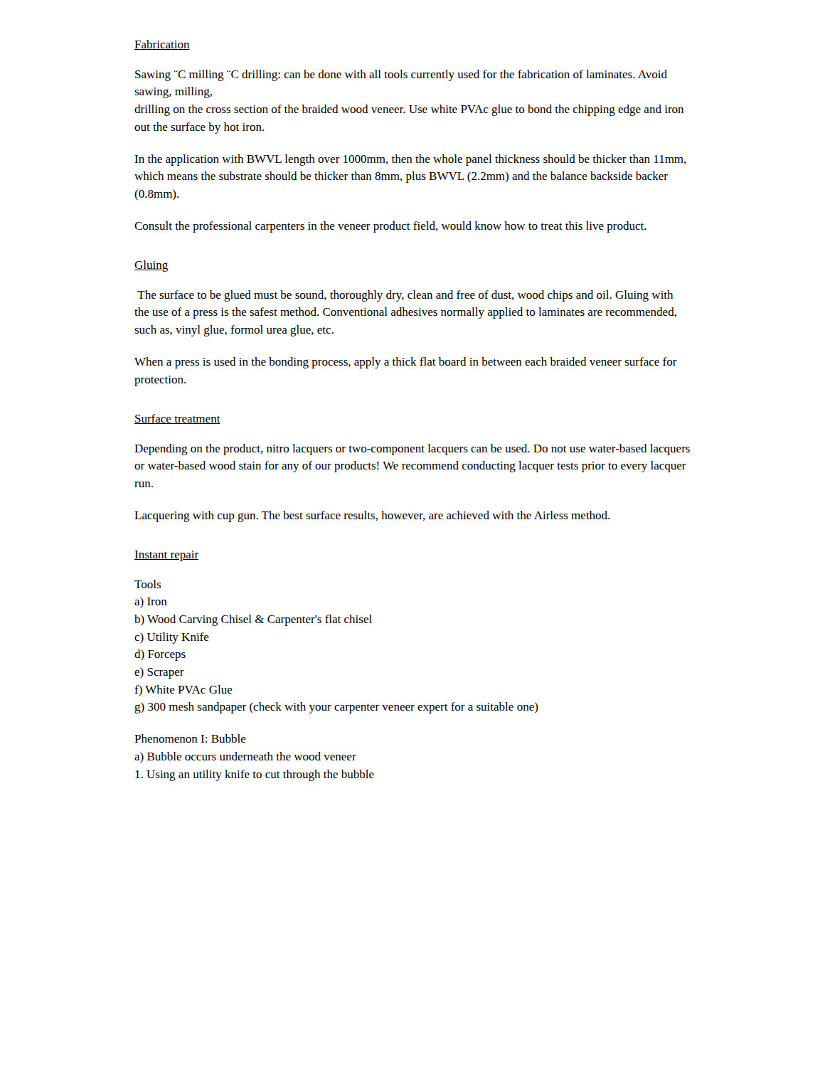Fabrication
Sawing ¨C milling ¨C drilling: can be done with all tools currently used for the fabrication of laminates. Avoid sawing, milling,
drilling on the cross section of the braided wood veneer. Use white PVAc glue to bond the chipping edge and iron out the surface by hot iron.
In the application with BWVL length over 1000mm, then the whole panel thickness should be thicker than 11mm, which means the substrate should be thicker than 8mm, plus BWVL (2.2mm) and the balance backside backer (0.8mm).
Consult the professional carpenters in the veneer product field, would know how to treat this live product.
Gluing
The surface to be glued must be sound, thoroughly dry, clean and free of dust, wood chips and oil. Gluing with the use of a press is the safest method. Conventional adhesives normally applied to laminates are recommended, such as, vinyl glue, formol urea glue, etc.
When a press is used in the bonding process, apply a thick flat board in between each braided veneer surface for protection.
Surface treatment
Depending on the product, nitro lacquers or two-component lacquers can be used. Do not use water-based lacquers or water-based wood stain for any of our products! We recommend conducting lacquer tests prior to every lacquer run.
Lacquering with cup gun. The best surface results, however, are achieved with the Airless method.
Instant repair
Tools
a) Iron
b) Wood Carving Chisel & Carpenter's flat chisel
c) Utility Knife
d) Forceps
e) Scraper
f) White PVAc Glue
g) 300 mesh sandpaper (check with your carpenter veneer expert for a suitable one)
Phenomenon I: Bubble
a) Bubble occurs underneath the wood veneer
1. Using an utility knife to cut through the bubble